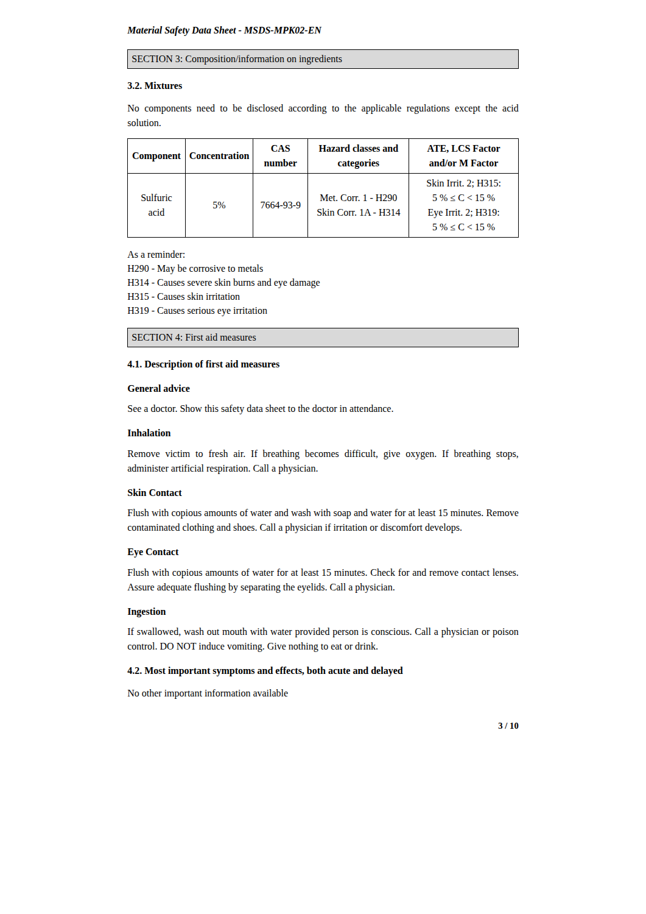Material Safety Data Sheet - MSDS-MPK02-EN
SECTION 3: Composition/information on ingredients
3.2. Mixtures
No components need to be disclosed according to the applicable regulations except the acid solution.
| Component | Concentration | CAS number | Hazard classes and categories | ATE, LCS Factor and/or M Factor |
| --- | --- | --- | --- | --- |
| Sulfuric acid | 5% | 7664-93-9 | Met. Corr. 1 - H290 Skin Corr. 1A - H314 | Skin Irrit. 2; H315: 5 % ≤ C < 15 % Eye Irrit. 2; H319: 5 % ≤ C < 15 % |
As a reminder:
H290 - May be corrosive to metals
H314 - Causes severe skin burns and eye damage
H315 - Causes skin irritation
H319 - Causes serious eye irritation
SECTION 4: First aid measures
4.1. Description of first aid measures
General advice
See a doctor. Show this safety data sheet to the doctor in attendance.
Inhalation
Remove victim to fresh air. If breathing becomes difficult, give oxygen. If breathing stops, administer artificial respiration. Call a physician.
Skin Contact
Flush with copious amounts of water and wash with soap and water for at least 15 minutes. Remove contaminated clothing and shoes. Call a physician if irritation or discomfort develops.
Eye Contact
Flush with copious amounts of water for at least 15 minutes. Check for and remove contact lenses. Assure adequate flushing by separating the eyelids. Call a physician.
Ingestion
If swallowed, wash out mouth with water provided person is conscious. Call a physician or poison control. DO NOT induce vomiting. Give nothing to eat or drink.
4.2. Most important symptoms and effects, both acute and delayed
No other important information available
3 / 10